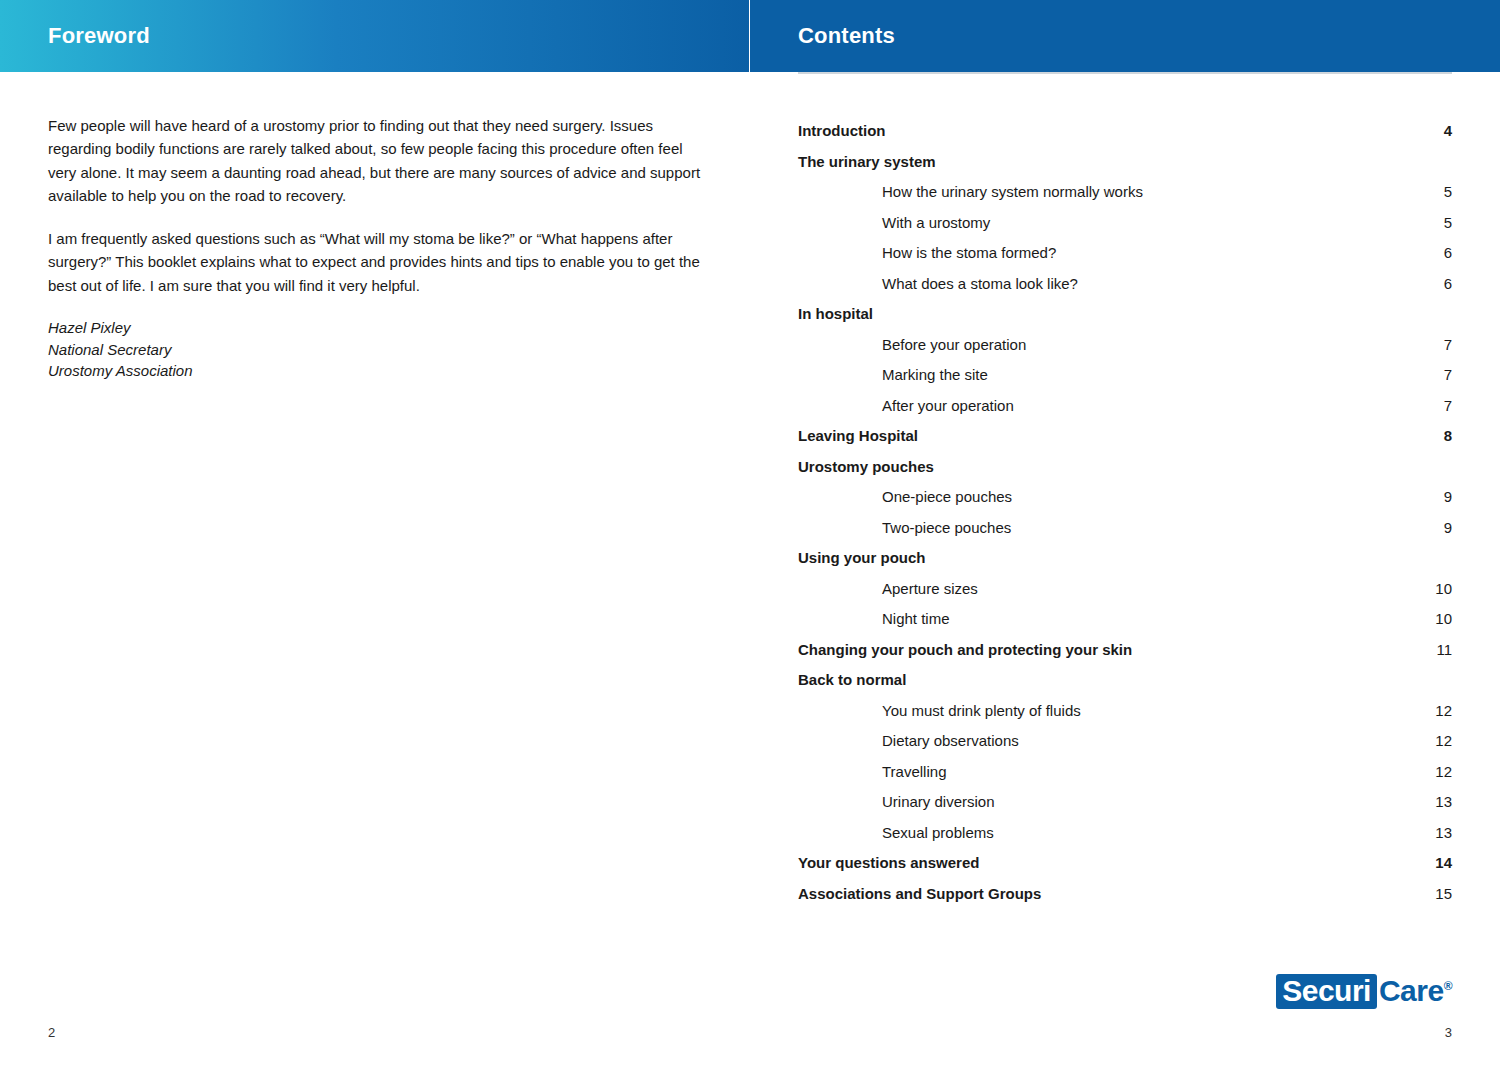Foreword
Few people will have heard of a urostomy prior to finding out that they need surgery. Issues regarding bodily functions are rarely talked about, so few people facing this procedure often feel very alone. It may seem a daunting road ahead, but there are many sources of advice and support available to help you on the road to recovery.
I am frequently asked questions such as “What will my stoma be like?” or “What happens after surgery?” This booklet explains what to expect and provides hints and tips to enable you to get the best out of life. I am sure that you will find it very helpful.
Hazel Pixley National Secretary Urostomy Association
2
Contents
Introduction
4
The urinary system
How the urinary system normally works
5
With a urostomy
5
How is the stoma formed?
6
What does a stoma look like?
6
In hospital
Before your operation
7
Marking the site
7
After your operation
7
Leaving Hospital
8
Urostomy pouches
One-piece pouches
9
Two-piece pouches
9
Using your pouch
Aperture sizes
10
Night time
10
Changing your pouch and protecting your skin
11
Back to normal
You must drink plenty of fluids
12
Dietary observations
12
Travelling
12
Urinary diversion
13
Sexual problems
13
Your questions answered
14
Associations and Support Groups
15
Securi Care®
3